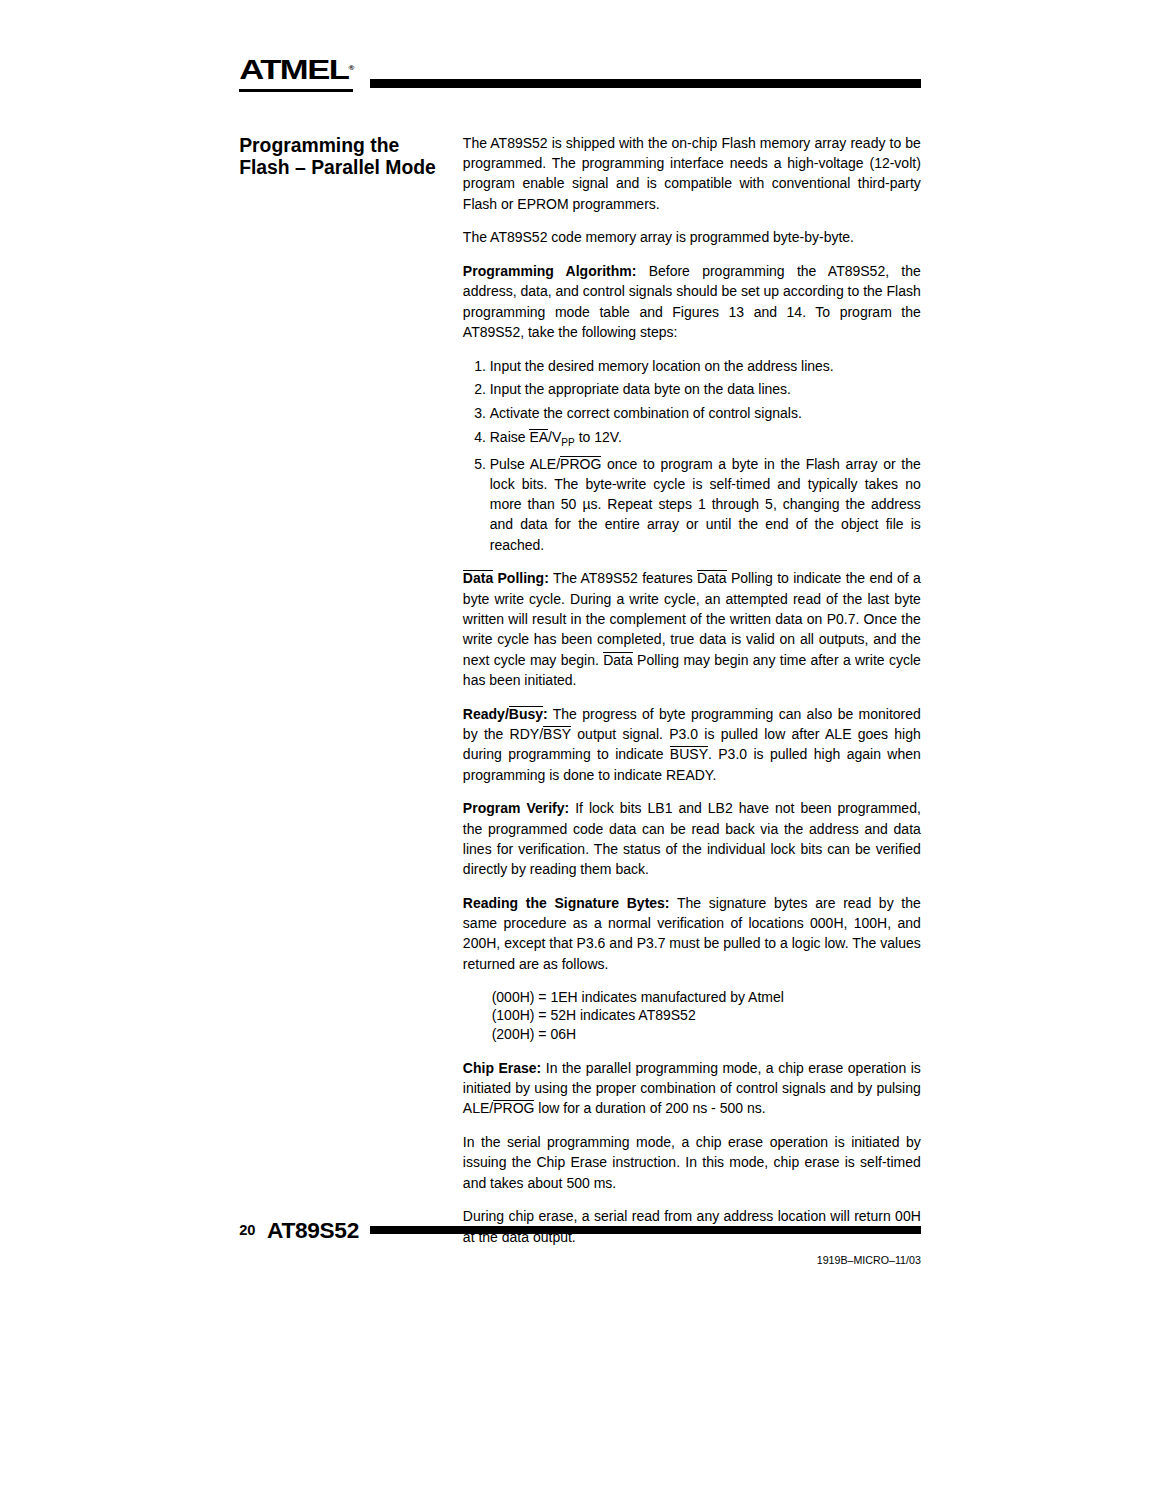ATMEL®
Programming the
Flash – Parallel Mode
The AT89S52 is shipped with the on-chip Flash memory array ready to be programmed. The programming interface needs a high-voltage (12-volt) program enable signal and is compatible with conventional third-party Flash or EPROM programmers.
The AT89S52 code memory array is programmed byte-by-byte.
Programming Algorithm: Before programming the AT89S52, the address, data, and control signals should be set up according to the Flash programming mode table and Figures 13 and 14. To program the AT89S52, take the following steps:
Input the desired memory location on the address lines.
Input the appropriate data byte on the data lines.
Activate the correct combination of control signals.
Raise EA/VPP to 12V.
Pulse ALE/PROG once to program a byte in the Flash array or the lock bits. The byte-write cycle is self-timed and typically takes no more than 50 µs. Repeat steps 1 through 5, changing the address and data for the entire array or until the end of the object file is reached.
Data Polling: The AT89S52 features Data Polling to indicate the end of a byte write cycle. During a write cycle, an attempted read of the last byte written will result in the complement of the written data on P0.7. Once the write cycle has been completed, true data is valid on all outputs, and the next cycle may begin. Data Polling may begin any time after a write cycle has been initiated.
Ready/Busy: The progress of byte programming can also be monitored by the RDY/BSY output signal. P3.0 is pulled low after ALE goes high during programming to indicate BUSY. P3.0 is pulled high again when programming is done to indicate READY.
Program Verify: If lock bits LB1 and LB2 have not been programmed, the programmed code data can be read back via the address and data lines for verification. The status of the individual lock bits can be verified directly by reading them back.
Reading the Signature Bytes: The signature bytes are read by the same procedure as a normal verification of locations 000H, 100H, and 200H, except that P3.6 and P3.7 must be pulled to a logic low. The values returned are as follows.
(000H) = 1EH indicates manufactured by Atmel
(100H) = 52H indicates AT89S52
(200H) = 06H
Chip Erase: In the parallel programming mode, a chip erase operation is initiated by using the proper combination of control signals and by pulsing ALE/PROG low for a duration of 200 ns - 500 ns.
In the serial programming mode, a chip erase operation is initiated by issuing the Chip Erase instruction. In this mode, chip erase is self-timed and takes about 500 ms.
During chip erase, a serial read from any address location will return 00H at the data output.
20 AT89S52
1919B–MICRO–11/03